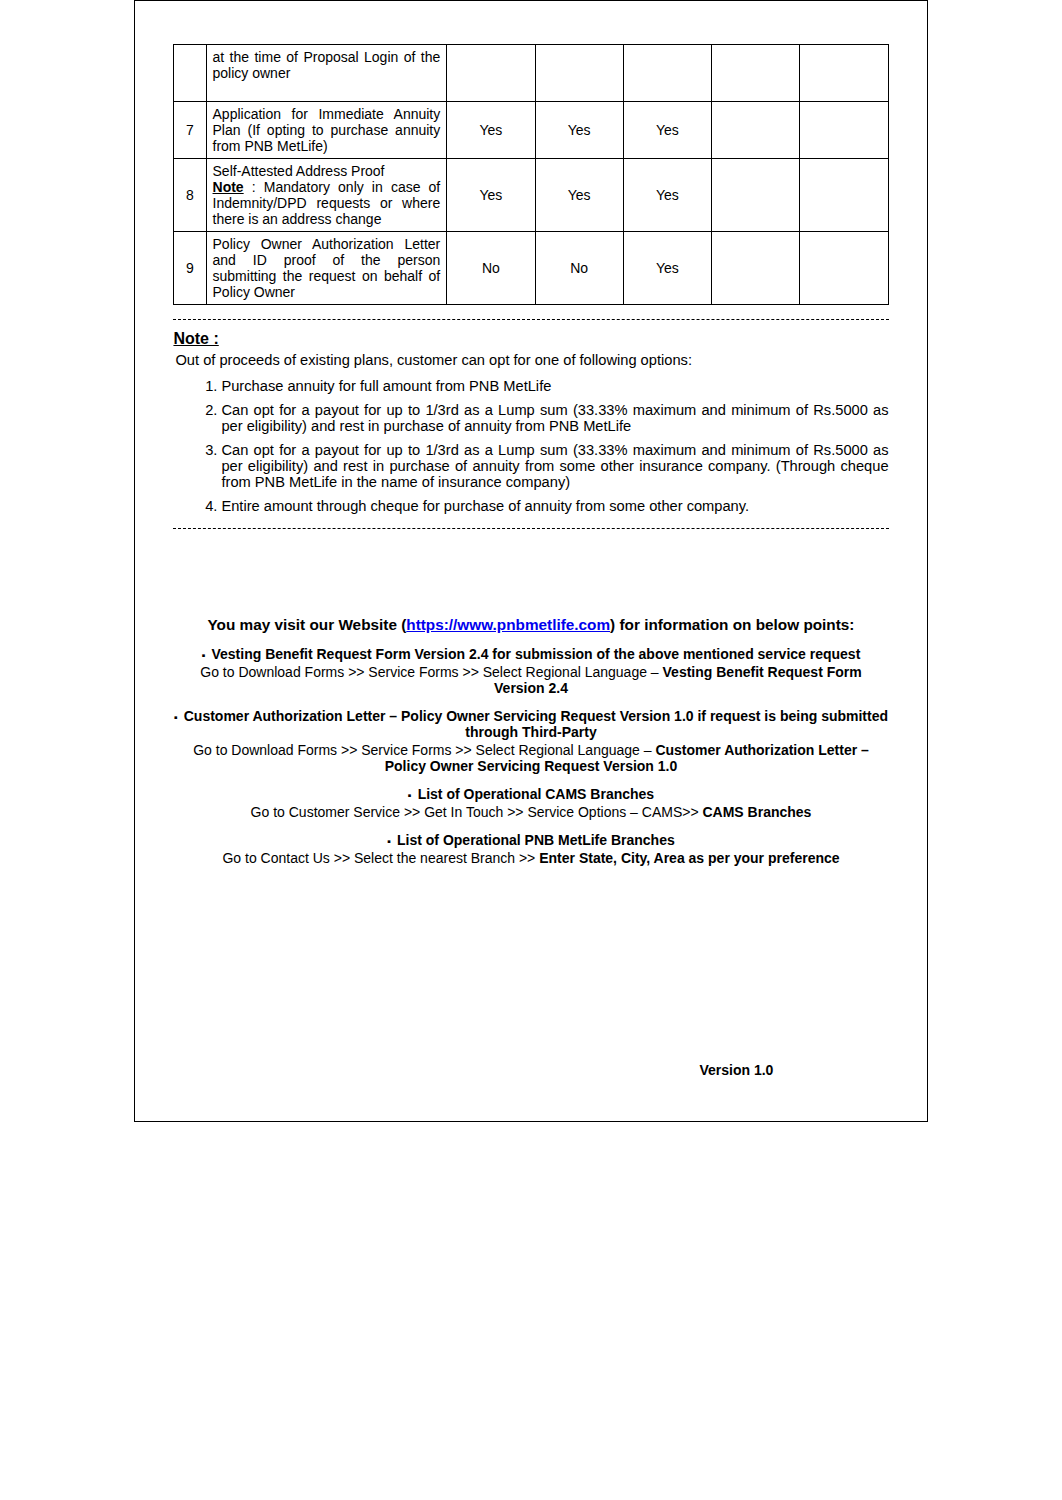| | at the time of Proposal Login of the policy owner | | | | | |
| 7 | Application for Immediate Annuity Plan (If opting to purchase annuity from PNB MetLife) | Yes | Yes | Yes | | |
| 8 | Self-Attested Address Proof Note : Mandatory only in case of Indemnity/DPD requests or where there is an address change | Yes | Yes | Yes | | |
| 9 | Policy Owner Authorization Letter and ID proof of the person submitting the request on behalf of Policy Owner | No | No | Yes | | |
Note :
Out of proceeds of existing plans, customer can opt for one of following options:
Purchase annuity for full amount from PNB MetLife
Can opt for a payout for up to 1/3rd as a Lump sum (33.33% maximum and minimum of Rs.5000 as per eligibility) and rest in purchase of annuity from PNB MetLife
Can opt for a payout for up to 1/3rd as a Lump sum (33.33% maximum and minimum of Rs.5000 as per eligibility) and rest in purchase of annuity from some other insurance company. (Through cheque from PNB MetLife in the name of insurance company)
Entire amount through cheque for purchase of annuity from some other company.
You may visit our Website (https://www.pnbmetlife.com) for information on below points:
▪Vesting Benefit Request Form Version 2.4 for submission of the above mentioned service request
Go to Download Forms >> Service Forms >> Select Regional Language – Vesting Benefit Request Form Version 2.4
▪Customer Authorization Letter – Policy Owner Servicing Request Version 1.0 if request is being submitted through Third-Party
Go to Download Forms >> Service Forms >> Select Regional Language – Customer Authorization Letter – Policy Owner Servicing Request Version 1.0
▪List of Operational CAMS Branches
Go to Customer Service >> Get In Touch >> Service Options – CAMS>> CAMS Branches
▪List of Operational PNB MetLife Branches
Go to Contact Us >> Select the nearest Branch >> Enter State, City, Area as per your preference
Version 1.0